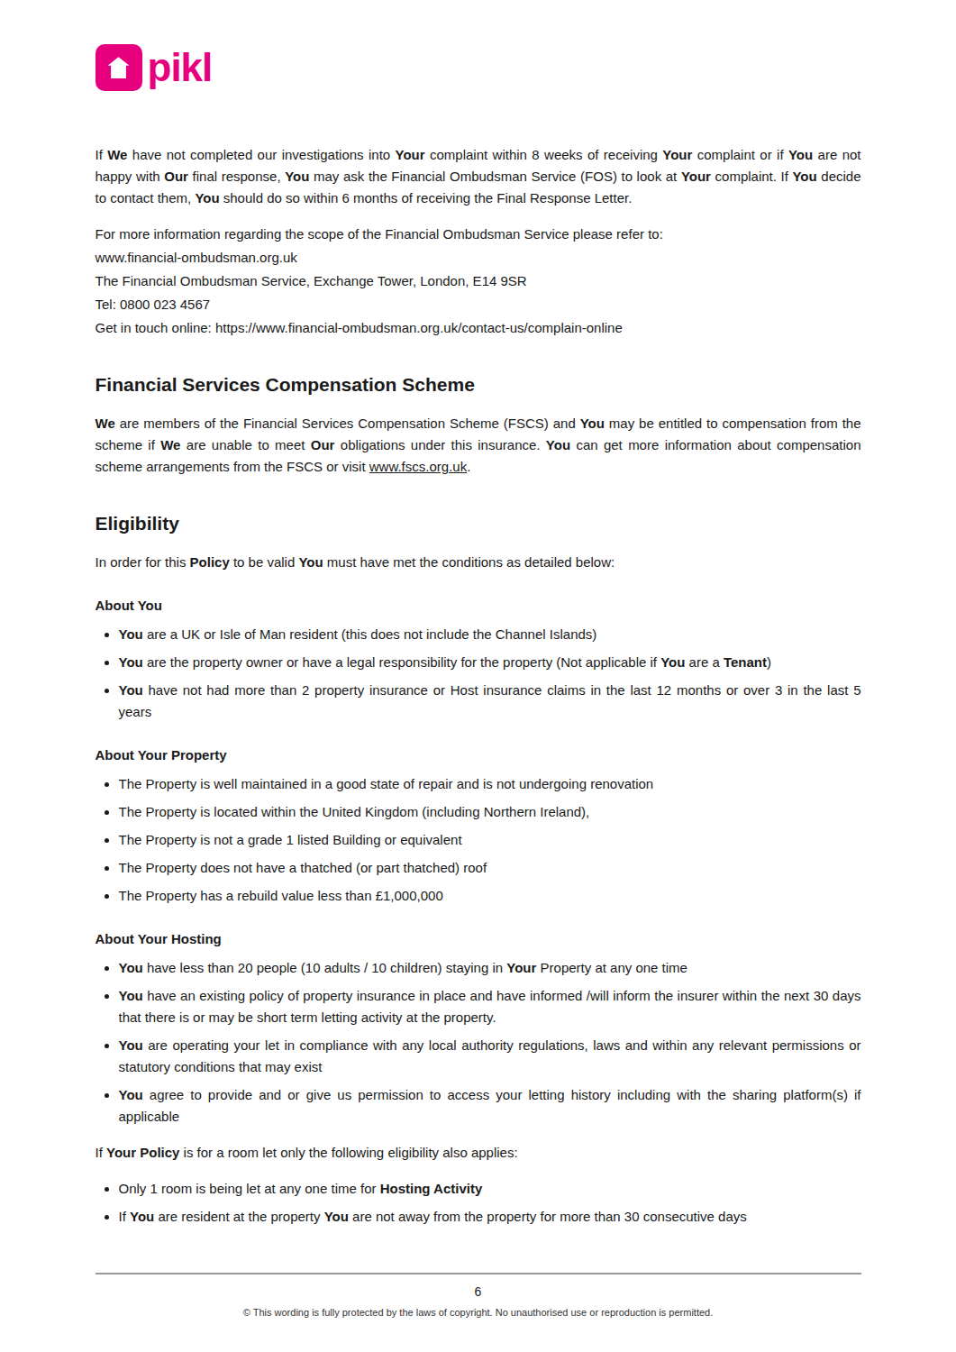pikl
If We have not completed our investigations into Your complaint within 8 weeks of receiving Your complaint or if You are not happy with Our final response, You may ask the Financial Ombudsman Service (FOS) to look at Your complaint. If You decide to contact them, You should do so within 6 months of receiving the Final Response Letter.
For more information regarding the scope of the Financial Ombudsman Service please refer to:
www.financial-ombudsman.org.uk
The Financial Ombudsman Service, Exchange Tower, London, E14 9SR
Tel: 0800 023 4567
Get in touch online: https://www.financial-ombudsman.org.uk/contact-us/complain-online
Financial Services Compensation Scheme
We are members of the Financial Services Compensation Scheme (FSCS) and You may be entitled to compensation from the scheme if We are unable to meet Our obligations under this insurance. You can get more information about compensation scheme arrangements from the FSCS or visit www.fscs.org.uk.
Eligibility
In order for this Policy to be valid You must have met the conditions as detailed below:
About You
You are a UK or Isle of Man resident (this does not include the Channel Islands)
You are the property owner or have a legal responsibility for the property (Not applicable if You are a Tenant)
You have not had more than 2 property insurance or Host insurance claims in the last 12 months or over 3 in the last 5 years
About Your Property
The Property is well maintained in a good state of repair and is not undergoing renovation
The Property is located within the United Kingdom (including Northern Ireland),
The Property is not a grade 1 listed Building or equivalent
The Property does not have a thatched (or part thatched) roof
The Property has a rebuild value less than £1,000,000
About Your Hosting
You have less than 20 people (10 adults / 10 children) staying in Your Property at any one time
You have an existing policy of property insurance in place and have informed /will inform the insurer within the next 30 days that there is or may be short term letting activity at the property.
You are operating your let in compliance with any local authority regulations, laws and within any relevant permissions or statutory conditions that may exist
You agree to provide and or give us permission to access your letting history including with the sharing platform(s) if applicable
If Your Policy is for a room let only the following eligibility also applies:
Only 1 room is being let at any one time for Hosting Activity
If You are resident at the property You are not away from the property for more than 30 consecutive days
6
© This wording is fully protected by the laws of copyright. No unauthorised use or reproduction is permitted.